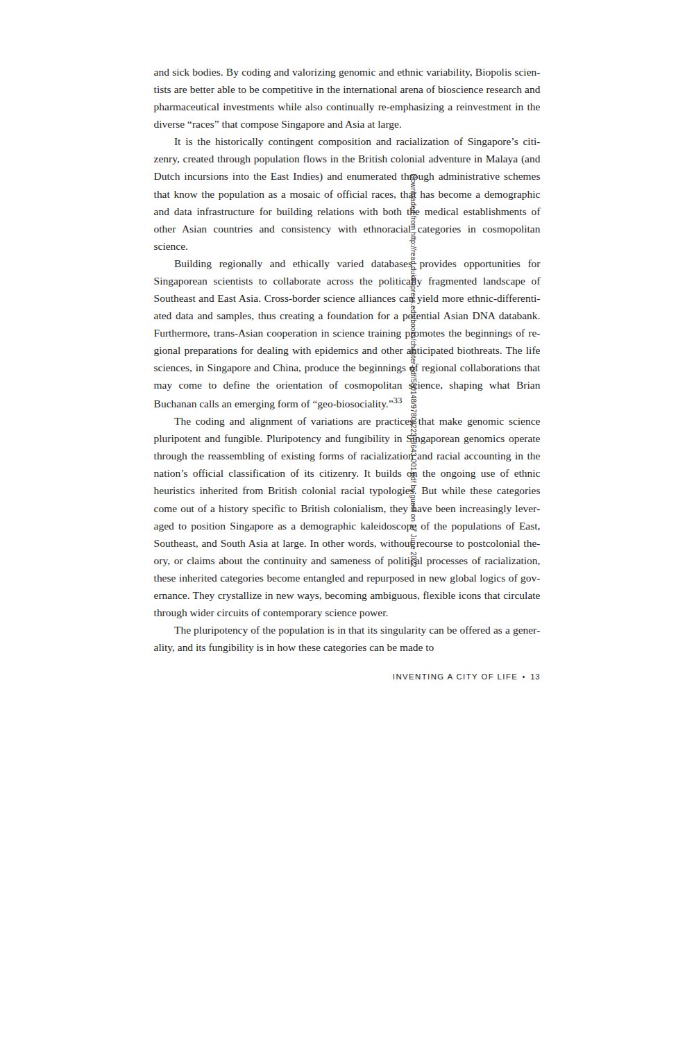Downloaded from http://read.dukeupress.edu/books/chapter-pdf/580148/9780822373643-001.pdf by guest on 27 June 2022
and sick bodies. By coding and valorizing genomic and ethnic variability, Biopolis scientists are better able to be competitive in the international arena of bioscience research and pharmaceutical investments while also continually re-emphasizing a reinvestment in the diverse “races” that compose Singapore and Asia at large.
It is the historically contingent composition and racialization of Singapore’s citizenry, created through population flows in the British colonial adventure in Malaya (and Dutch incursions into the East Indies) and enumerated through administrative schemes that know the population as a mosaic of official races, that has become a demographic and data infrastructure for building relations with both the medical establishments of other Asian countries and consistency with ethnoracial categories in cosmopolitan science.
Building regionally and ethically varied databases provides opportunities for Singaporean scientists to collaborate across the politically fragmented landscape of Southeast and East Asia. Cross-border science alliances can yield more ethnic-differentiated data and samples, thus creating a foundation for a potential Asian DNA databank. Furthermore, trans-Asian cooperation in science training promotes the beginnings of regional preparations for dealing with epidemics and other anticipated biothreats. The life sciences, in Singapore and China, produce the beginnings of regional collaborations that may come to define the orientation of cosmopolitan science, shaping what Brian Buchanan calls an emerging form of “geo-biosociality.”33
The coding and alignment of variations are practices that make genomic science pluripotent and fungible. Pluripotency and fungibility in Singaporean genomics operate through the reassembling of existing forms of racialization and racial accounting in the nation’s official classification of its citizenry. It builds on the ongoing use of ethnic heuristics inherited from British colonial racial typologies. But while these categories come out of a history specific to British colonialism, they have been increasingly leveraged to position Singapore as a demographic kaleidoscope of the populations of East, Southeast, and South Asia at large. In other words, without recourse to postcolonial theory, or claims about the continuity and sameness of political processes of racialization, these inherited categories become entangled and repurposed in new global logics of governance. They crystallize in new ways, becoming ambiguous, flexible icons that circulate through wider circuits of contemporary science power.
The pluripotency of the population is in that its singularity can be offered as a generality, and its fungibility is in how these categories can be made to
INVENTING A CITY OF LIFE•13